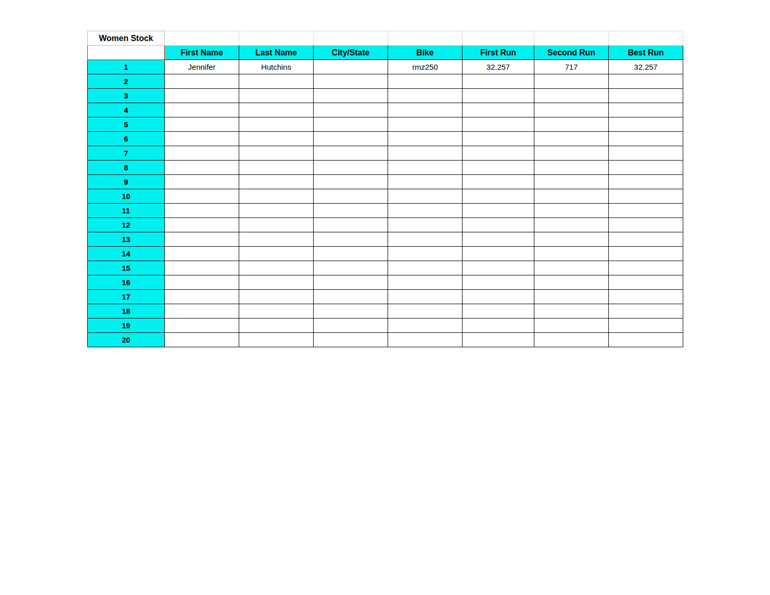| Women Stock | | | | | | | |
| | First Name | Last Name | City/State | Bike | First Run | Second Run | Best Run |
| 1 | Jennifer | Hutchins | | rmz250 | 32.257 | 717 | 32.257 |
| 2 | | | | | | | |
| 3 | | | | | | | |
| 4 | | | | | | | |
| 5 | | | | | | | |
| 6 | | | | | | | |
| 7 | | | | | | | |
| 8 | | | | | | | |
| 9 | | | | | | | |
| 10 | | | | | | | |
| 11 | | | | | | | |
| 12 | | | | | | | |
| 13 | | | | | | | |
| 14 | | | | | | | |
| 15 | | | | | | | |
| 16 | | | | | | | |
| 17 | | | | | | | |
| 18 | | | | | | | |
| 19 | | | | | | | |
| 20 | | | | | | | |